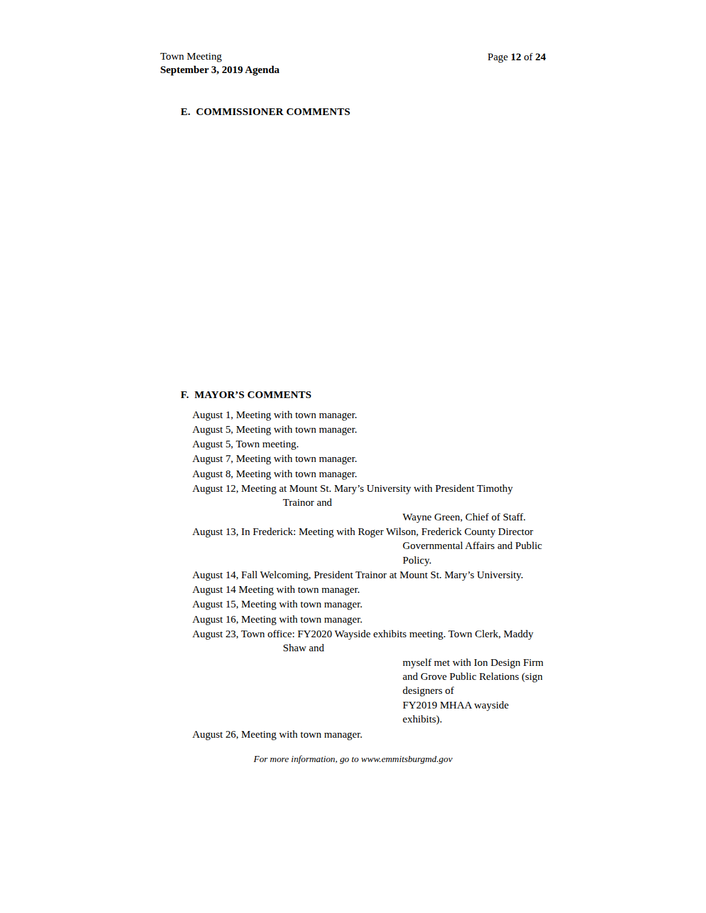Town Meeting
September 3, 2019 Agenda
Page 12 of 24
E. COMMISSIONER COMMENTS
F. MAYOR’S COMMENTS
August 1, Meeting with town manager.
August 5, Meeting with town manager.
August 5, Town meeting.
August 7, Meeting with town manager.
August 8, Meeting with town manager.
August 12, Meeting at Mount St. Mary’s University with President Timothy Trainor and Wayne Green, Chief of Staff.
August 13, In Frederick: Meeting with Roger Wilson, Frederick County Director Governmental Affairs and Public Policy.
August 14, Fall Welcoming, President Trainor at Mount St. Mary’s University.
August 14 Meeting with town manager.
August 15, Meeting with town manager.
August 16, Meeting with town manager.
August 23, Town office: FY2020 Wayside exhibits meeting. Town Clerk, Maddy Shaw and myself met with Ion Design Firm and Grove Public Relations (sign designers of FY2019 MHAA wayside exhibits).
August 26, Meeting with town manager.
For more information, go to www.emmitsburgmd.gov